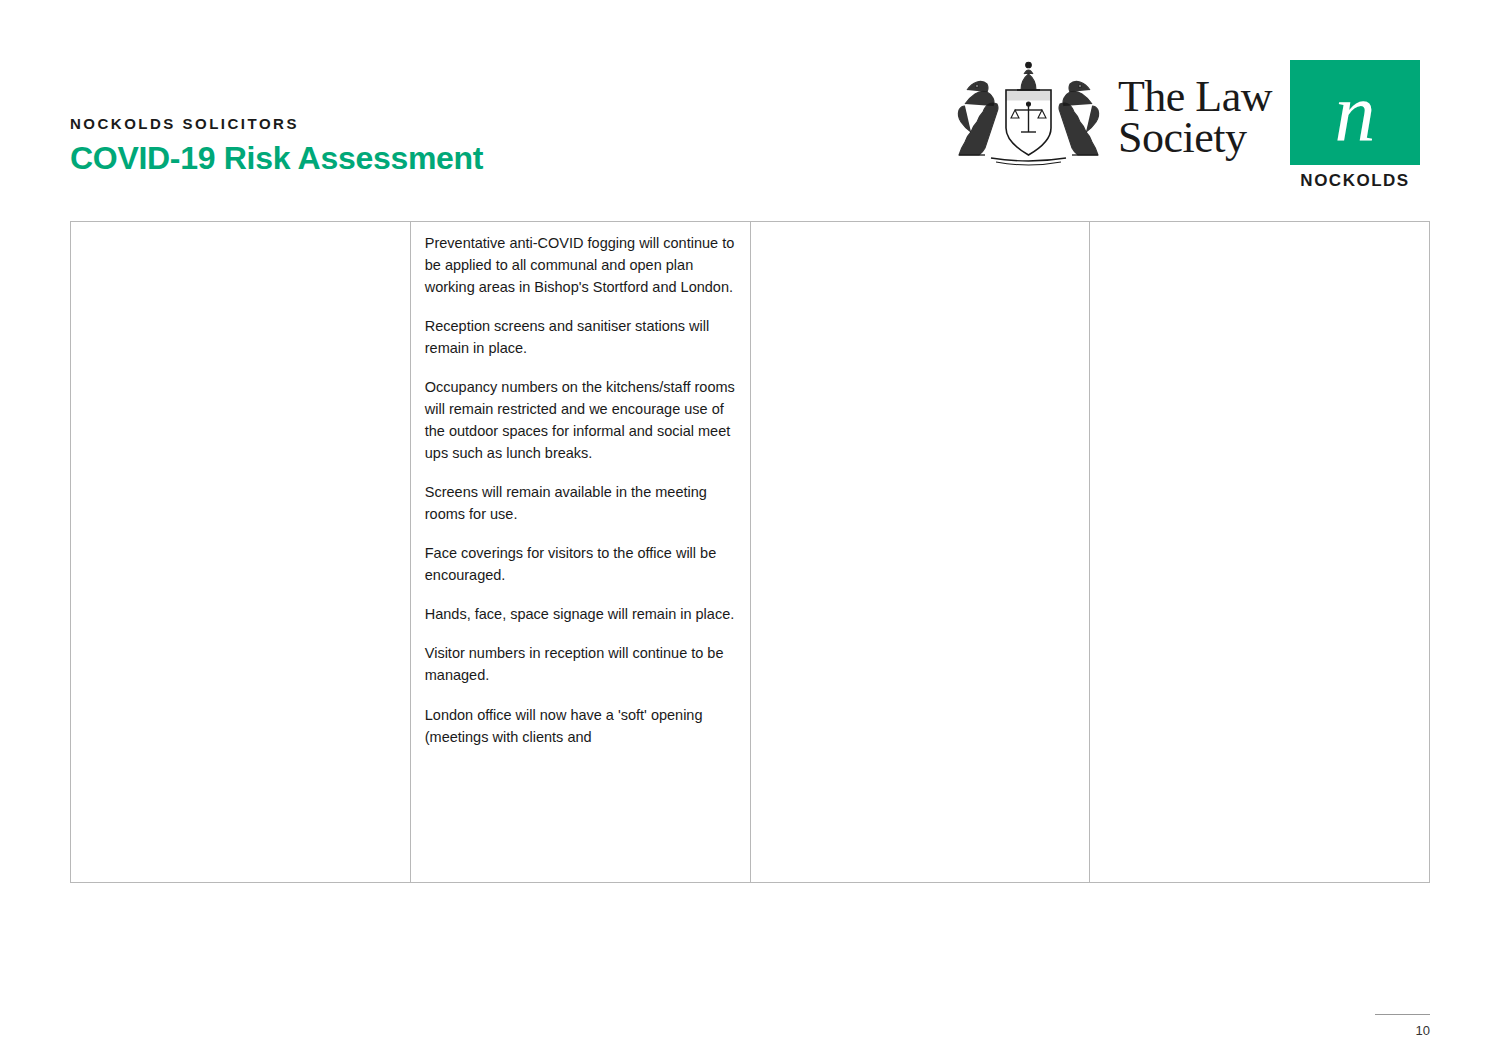NOCKOLDS SOLICITORS
COVID-19 Risk Assessment
The Law
Society
n
NOCKOLDS
| | Preventative anti-COVID fogging will continue to be applied to all communal and open plan working areas in Bishop's Stortford and London. Reception screens and sanitiser stations will remain in place. Occupancy numbers on the kitchens/staff rooms will remain restricted and we encourage use of the outdoor spaces for informal and social meet ups such as lunch breaks. Screens will remain available in the meeting rooms for use. Face coverings for visitors to the office will be encouraged. Hands, face, space signage will remain in place. Visitor numbers in reception will continue to be managed. London office will now have a 'soft' opening (meetings with clients and | | |
10